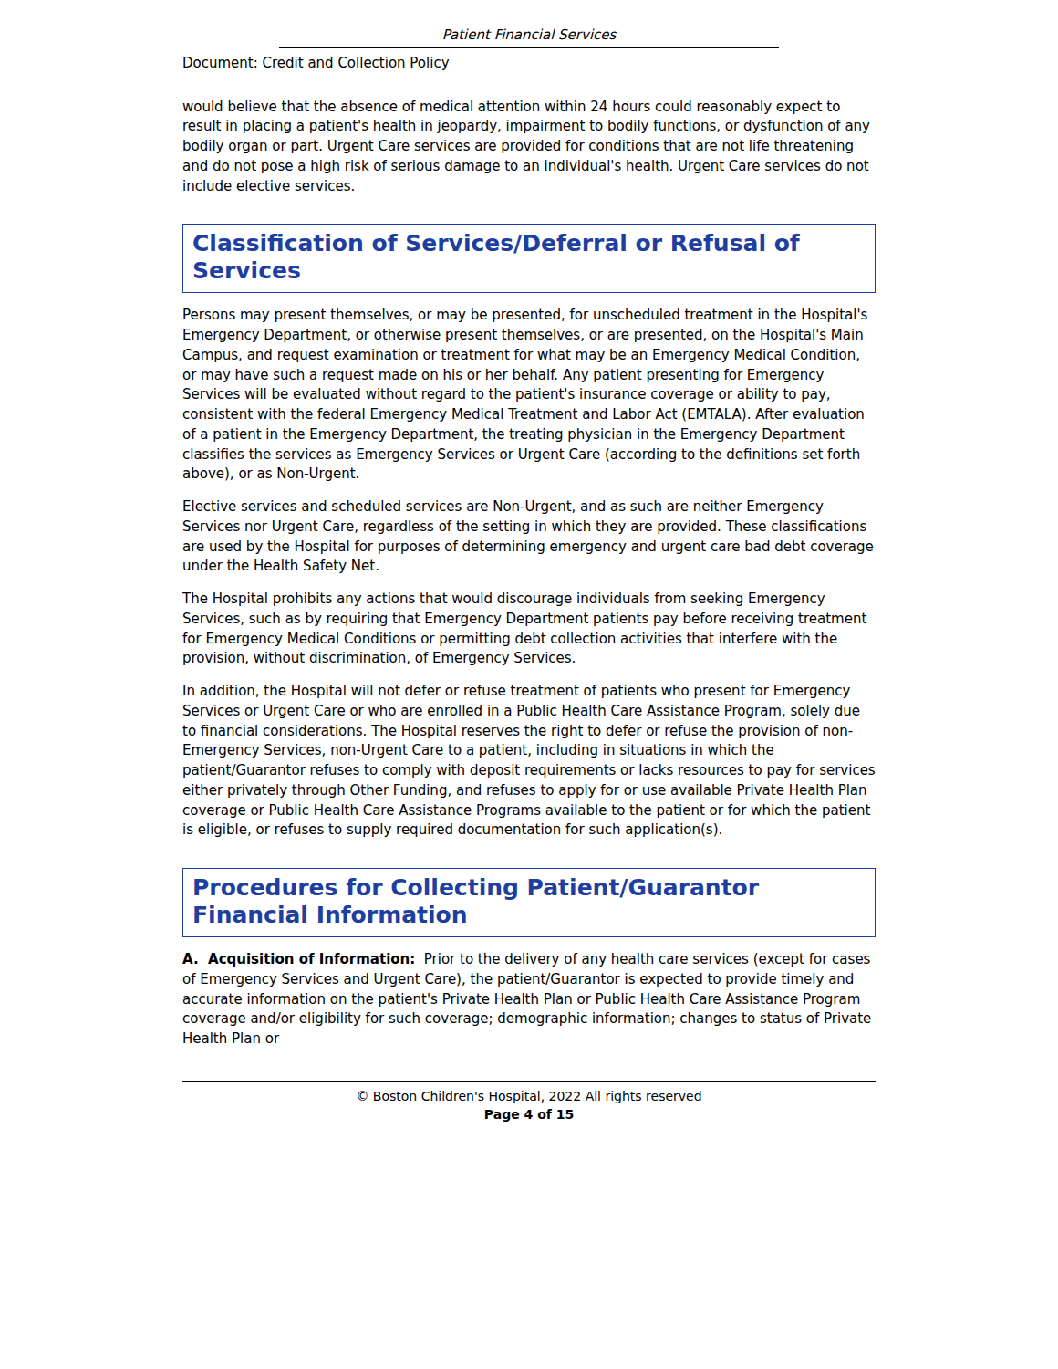Patient Financial Services
Document: Credit and Collection Policy
would believe that the absence of medical attention within 24 hours could reasonably expect to result in placing a patient's health in jeopardy, impairment to bodily functions, or dysfunction of any bodily organ or part. Urgent Care services are provided for conditions that are not life threatening and do not pose a high risk of serious damage to an individual's health. Urgent Care services do not include elective services.
Classification of Services/Deferral or Refusal of Services
Persons may present themselves, or may be presented, for unscheduled treatment in the Hospital's Emergency Department, or otherwise present themselves, or are presented, on the Hospital's Main Campus, and request examination or treatment for what may be an Emergency Medical Condition, or may have such a request made on his or her behalf. Any patient presenting for Emergency Services will be evaluated without regard to the patient's insurance coverage or ability to pay, consistent with the federal Emergency Medical Treatment and Labor Act (EMTALA). After evaluation of a patient in the Emergency Department, the treating physician in the Emergency Department classifies the services as Emergency Services or Urgent Care (according to the definitions set forth above), or as Non-Urgent.
Elective services and scheduled services are Non-Urgent, and as such are neither Emergency Services nor Urgent Care, regardless of the setting in which they are provided. These classifications are used by the Hospital for purposes of determining emergency and urgent care bad debt coverage under the Health Safety Net.
The Hospital prohibits any actions that would discourage individuals from seeking Emergency Services, such as by requiring that Emergency Department patients pay before receiving treatment for Emergency Medical Conditions or permitting debt collection activities that interfere with the provision, without discrimination, of Emergency Services.
In addition, the Hospital will not defer or refuse treatment of patients who present for Emergency Services or Urgent Care or who are enrolled in a Public Health Care Assistance Program, solely due to financial considerations. The Hospital reserves the right to defer or refuse the provision of non-Emergency Services, non-Urgent Care to a patient, including in situations in which the patient/Guarantor refuses to comply with deposit requirements or lacks resources to pay for services either privately through Other Funding, and refuses to apply for or use available Private Health Plan coverage or Public Health Care Assistance Programs available to the patient or for which the patient is eligible, or refuses to supply required documentation for such application(s).
Procedures for Collecting Patient/Guarantor Financial Information
A. Acquisition of Information: Prior to the delivery of any health care services (except for cases of Emergency Services and Urgent Care), the patient/Guarantor is expected to provide timely and accurate information on the patient's Private Health Plan or Public Health Care Assistance Program coverage and/or eligibility for such coverage; demographic information; changes to status of Private Health Plan or
© Boston Children's Hospital, 2022 All rights reserved
Page 4 of 15